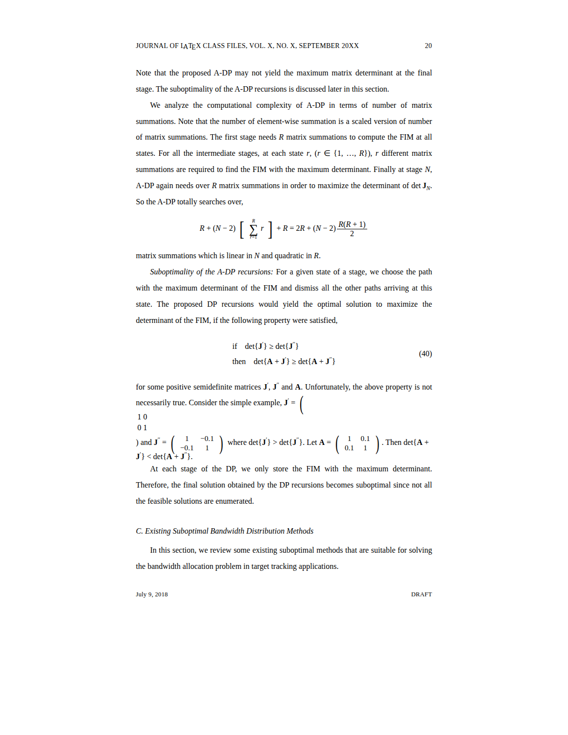Journal of La Te X Class Files, Vol. X, No. X, September 20XX
20
Note that the proposed A-DP may not yield the maximum matrix determinant at the final stage. The suboptimality of the A-DP recursions is discussed later in this section.
We analyze the computational complexity of A-DP in terms of number of matrix summations. Note that the number of element-wise summation is a scaled version of number of matrix summations. The first stage needs R matrix summations to compute the FIM at all states. For all the intermediate stages, at each state r, (r ∈ {1, …, R}), r different matrix summations are required to find the FIM with the maximum determinant. Finally at stage N, A-DP again needs over R matrix summations in order to maximize the determinant of det JN. So the A-DP totally searches over,
R + (N − 2) [ R ∑ r=1 r ] + R = 2R + (N − 2)R(R + 1) 2
matrix summations which is linear in N and quadratic in R.
Suboptimality of the A-DP recursions: For a given state of a stage, we choose the path with the maximum determinant of the FIM and dismiss all the other paths arriving at this state. The proposed DP recursions would yield the optimal solution to maximize the determinant of the FIM, if the following property were satisfied,
if det{J′} ≥ det{J′′} then det{A + J′} ≥ det{A + J′′} (40)
for some positive semidefinite matrices J′, J′′ and A. Unfortunately, the above property is not necessarily true. Consider the simple example, J′ = (
| 1 | 0 |
| 0 | 1 |
) and J′′ = (
| 1 | −0.1 |
| −0.1 | 1 |
) where det{J′} > det{J′′}. Let A = (
| 1 | 0.1 |
| 0.1 | 1 |
) . Then det{A + J′} < det{A + J′′}.
At each stage of the DP, we only store the FIM with the maximum determinant. Therefore, the final solution obtained by the DP recursions becomes suboptimal since not all the feasible solutions are enumerated.
C. Existing Suboptimal Bandwidth Distribution Methods
In this section, we review some existing suboptimal methods that are suitable for solving the bandwidth allocation problem in target tracking applications.
July 9, 2018
DRAFT